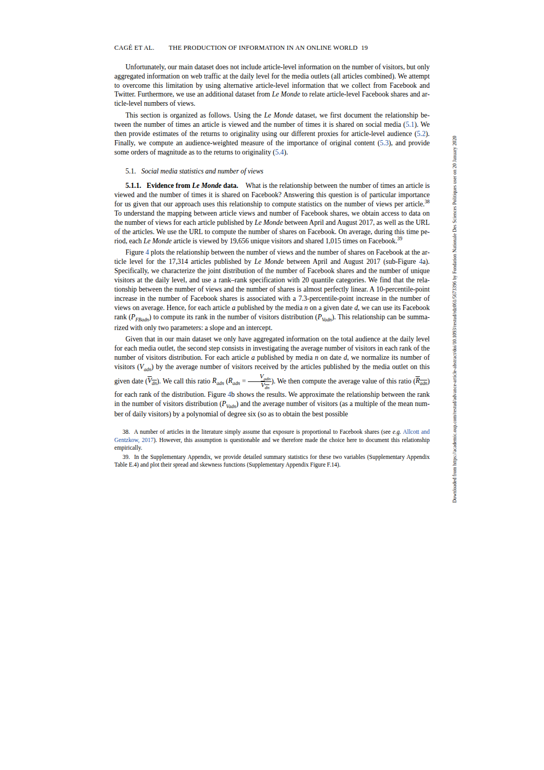Downloaded from https://academic.oup.com/restud/advance-article-abstract/doi/10.1093/restud/rdz061/5673396 by Fondation Nationale Des Sciences Politiques user on 20 January 2020
CAGÉ ET AL. THE PRODUCTION OF INFORMATION IN AN ONLINE WORLD 19
Unfortunately, our main dataset does not include article-level information on the number of visitors, but only aggregated information on web traffic at the daily level for the media outlets (all articles combined). We attempt to overcome this limitation by using alternative article-level information that we collect from Facebook and Twitter. Furthermore, we use an additional dataset from Le Monde to relate article-level Facebook shares and article-level numbers of views.
This section is organized as follows. Using the Le Monde dataset, we first document the relationship between the number of times an article is viewed and the number of times it is shared on social media (5.1). We then provide estimates of the returns to originality using our different proxies for article-level audience (5.2). Finally, we compute an audience-weighted measure of the importance of original content (5.3), and provide some orders of magnitude as to the returns to originality (5.4).
5.1. Social media statistics and number of views
5.1.1. Evidence from Le Monde data. What is the relationship between the number of times an article is viewed and the number of times it is shared on Facebook? Answering this question is of particular importance for us given that our approach uses this relationship to compute statistics on the number of views per article.38 To understand the mapping between article views and number of Facebook shares, we obtain access to data on the number of views for each article published by Le Monde between April and August 2017, as well as the URL of the articles. We use the URL to compute the number of shares on Facebook. On average, during this time period, each Le Monde article is viewed by 19,656 unique visitors and shared 1,015 times on Facebook.39
Figure 4 plots the relationship between the number of views and the number of shares on Facebook at the article level for the 17,314 articles published by Le Monde between April and August 2017 (sub-Figure 4a). Specifically, we characterize the joint distribution of the number of Facebook shares and the number of unique visitors at the daily level, and use a rank–rank specification with 20 quantile categories. We find that the relationship between the number of views and the number of shares is almost perfectly linear. A 10-percentile-point increase in the number of Facebook shares is associated with a 7.3-percentile-point increase in the number of views on average. Hence, for each article a published by the media n on a given date d, we can use its Facebook rank (PFBadn) to compute its rank in the number of visitors distribution (PVadn). This relationship can be summarized with only two parameters: a slope and an intercept.
Given that in our main dataset we only have aggregated information on the total audience at the daily level for each media outlet, the second step consists in investigating the average number of visitors in each rank of the number of visitors distribution. For each article a published by media n on date d, we normalize its number of visitors (Vadn) by the average number of visitors received by the articles published by the media outlet on this given date (Vdn). We call this ratio Radn (Radn = Vadn Vdn). We then compute the average value of this ratio (Radn) for each rank of the distribution. Figure 4b shows the results. We approximate the relationship between the rank in the number of visitors distribution (PVadn) and the average number of visitors (as a multiple of the mean number of daily visitors) by a polynomial of degree six (so as to obtain the best possible
38. A number of articles in the literature simply assume that exposure is proportional to Facebook shares (see e.g. Allcott and Gentzkow, 2017). However, this assumption is questionable and we therefore made the choice here to document this relationship empirically.
39. In the Supplementary Appendix, we provide detailed summary statistics for these two variables (Supplementary Appendix Table E.4) and plot their spread and skewness functions (Supplementary Appendix Figure F.14).